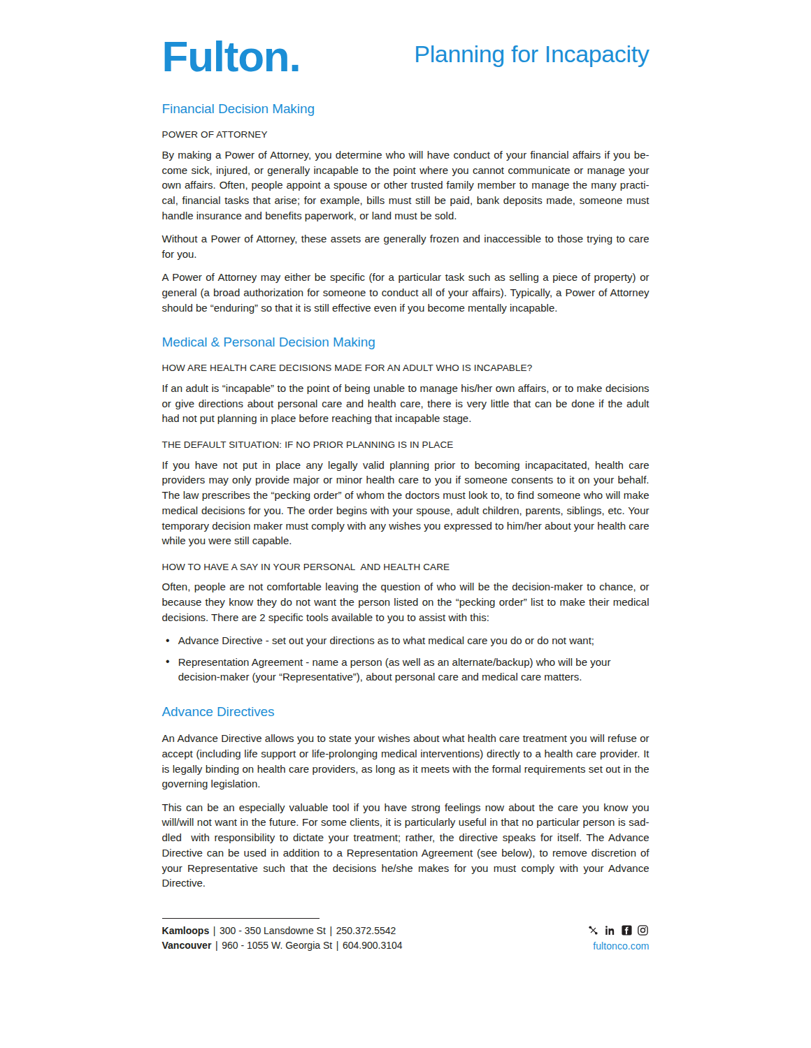Fulton.
Planning for Incapacity
Financial Decision Making
Power of Attorney
By making a Power of Attorney, you determine who will have conduct of your financial affairs if you become sick, injured, or generally incapable to the point where you cannot communicate or manage your own affairs. Often, people appoint a spouse or other trusted family member to manage the many practical, financial tasks that arise; for example, bills must still be paid, bank deposits made, someone must handle insurance and benefits paperwork, or land must be sold.
Without a Power of Attorney, these assets are generally frozen and inaccessible to those trying to care for you.
A Power of Attorney may either be specific (for a particular task such as selling a piece of property) or general (a broad authorization for someone to conduct all of your affairs). Typically, a Power of Attorney should be “enduring” so that it is still effective even if you become mentally incapable.
Medical & Personal Decision Making
How are health care decisions made for an adult who is incapable?
If an adult is “incapable” to the point of being unable to manage his/her own affairs, or to make decisions or give directions about personal care and health care, there is very little that can be done if the adult had not put planning in place before reaching that incapable stage.
The default situation: if no prior planning is in place
If you have not put in place any legally valid planning prior to becoming incapacitated, health care providers may only provide major or minor health care to you if someone consents to it on your behalf. The law prescribes the “pecking order” of whom the doctors must look to, to find someone who will make medical decisions for you. The order begins with your spouse, adult children, parents, siblings, etc. Your temporary decision maker must comply with any wishes you expressed to him/her about your health care while you were still capable.
How to have a say in your personal and health care
Often, people are not comfortable leaving the question of who will be the decision-maker to chance, or because they know they do not want the person listed on the “pecking order” list to make their medical decisions. There are 2 specific tools available to you to assist with this:
Advance Directive - set out your directions as to what medical care you do or do not want;
Representation Agreement - name a person (as well as an alternate/backup) who will be your decision-maker (your “Representative”), about personal care and medical care matters.
Advance Directives
An Advance Directive allows you to state your wishes about what health care treatment you will refuse or accept (including life support or life-prolonging medical interventions) directly to a health care provider. It is legally binding on health care providers, as long as it meets with the formal requirements set out in the governing legislation.
This can be an especially valuable tool if you have strong feelings now about the care you know you will/will not want in the future. For some clients, it is particularly useful in that no particular person is saddled with responsibility to dictate your treatment; rather, the directive speaks for itself. The Advance Directive can be used in addition to a Representation Agreement (see below), to remove discretion of your Representative such that the decisions he/she makes for you must comply with your Advance Directive.
Kamloops|300 - 350 Lansdowne St|250.372.5542
Vancouver|960 - 1055 W. Georgia St|604.900.3104
fultonco.com